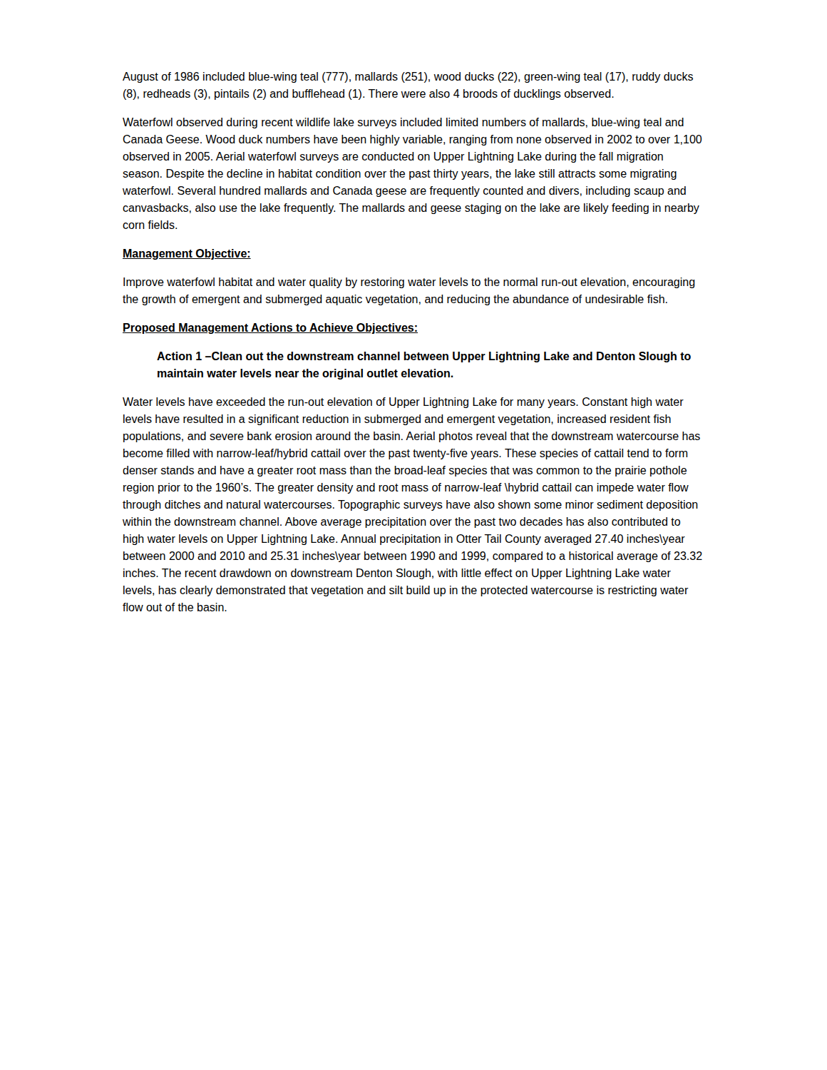August of 1986 included blue-wing teal (777), mallards (251), wood ducks (22), green-wing teal (17), ruddy ducks (8), redheads (3), pintails (2) and bufflehead (1). There were also 4 broods of ducklings observed.
Waterfowl observed during recent wildlife lake surveys included limited numbers of mallards, blue-wing teal and Canada Geese. Wood duck numbers have been highly variable, ranging from none observed in 2002 to over 1,100 observed in 2005. Aerial waterfowl surveys are conducted on Upper Lightning Lake during the fall migration season. Despite the decline in habitat condition over the past thirty years, the lake still attracts some migrating waterfowl. Several hundred mallards and Canada geese are frequently counted and divers, including scaup and canvasbacks, also use the lake frequently. The mallards and geese staging on the lake are likely feeding in nearby corn fields.
Management Objective:
Improve waterfowl habitat and water quality by restoring water levels to the normal run-out elevation, encouraging the growth of emergent and submerged aquatic vegetation, and reducing the abundance of undesirable fish.
Proposed Management Actions to Achieve Objectives:
Action 1 –Clean out the downstream channel between Upper Lightning Lake and Denton Slough to maintain water levels near the original outlet elevation.
Water levels have exceeded the run-out elevation of Upper Lightning Lake for many years. Constant high water levels have resulted in a significant reduction in submerged and emergent vegetation, increased resident fish populations, and severe bank erosion around the basin. Aerial photos reveal that the downstream watercourse has become filled with narrow-leaf/hybrid cattail over the past twenty-five years. These species of cattail tend to form denser stands and have a greater root mass than the broad-leaf species that was common to the prairie pothole region prior to the 1960’s. The greater density and root mass of narrow-leaf \hybrid cattail can impede water flow through ditches and natural watercourses. Topographic surveys have also shown some minor sediment deposition within the downstream channel. Above average precipitation over the past two decades has also contributed to high water levels on Upper Lightning Lake. Annual precipitation in Otter Tail County averaged 27.40 inches\year between 2000 and 2010 and 25.31 inches\year between 1990 and 1999, compared to a historical average of 23.32 inches. The recent drawdown on downstream Denton Slough, with little effect on Upper Lightning Lake water levels, has clearly demonstrated that vegetation and silt build up in the protected watercourse is restricting water flow out of the basin.